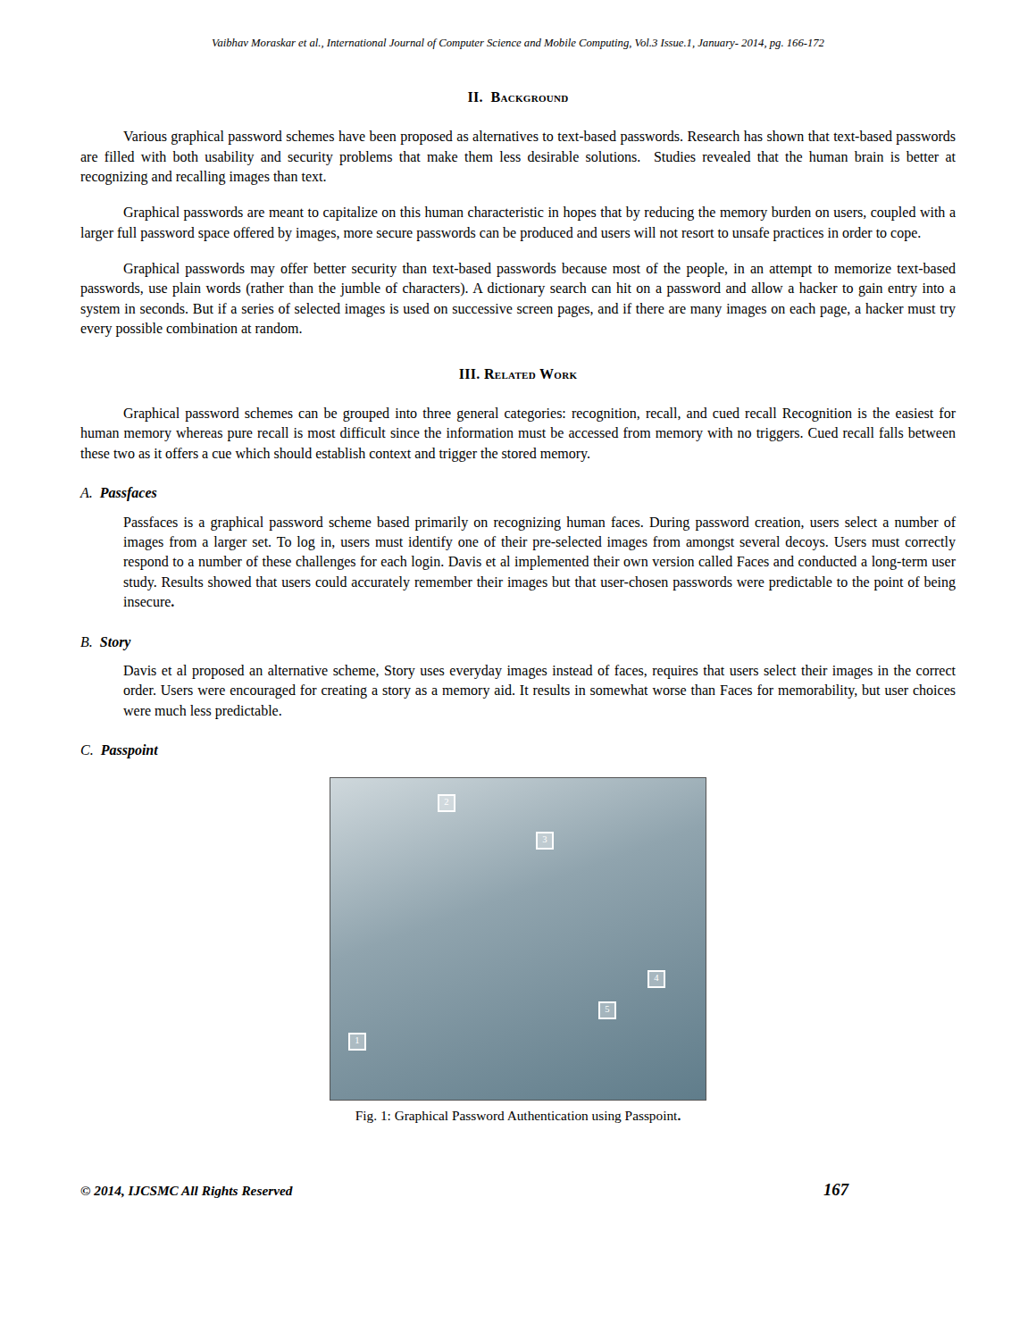Vaibhav Moraskar et al., International Journal of Computer Science and Mobile Computing, Vol.3 Issue.1, January- 2014, pg. 166-172
II. Background
Various graphical password schemes have been proposed as alternatives to text-based passwords. Research has shown that text-based passwords are filled with both usability and security problems that make them less desirable solutions. Studies revealed that the human brain is better at recognizing and recalling images than text.
Graphical passwords are meant to capitalize on this human characteristic in hopes that by reducing the memory burden on users, coupled with a larger full password space offered by images, more secure passwords can be produced and users will not resort to unsafe practices in order to cope.
Graphical passwords may offer better security than text-based passwords because most of the people, in an attempt to memorize text-based passwords, use plain words (rather than the jumble of characters). A dictionary search can hit on a password and allow a hacker to gain entry into a system in seconds. But if a series of selected images is used on successive screen pages, and if there are many images on each page, a hacker must try every possible combination at random.
III. Related Work
Graphical password schemes can be grouped into three general categories: recognition, recall, and cued recall Recognition is the easiest for human memory whereas pure recall is most difficult since the information must be accessed from memory with no triggers. Cued recall falls between these two as it offers a cue which should establish context and trigger the stored memory.
A. Passfaces
Passfaces is a graphical password scheme based primarily on recognizing human faces. During password creation, users select a number of images from a larger set. To log in, users must identify one of their pre-selected images from amongst several decoys. Users must correctly respond to a number of these challenges for each login. Davis et al implemented their own version called Faces and conducted a long-term user study. Results showed that users could accurately remember their images but that user-chosen passwords were predictable to the point of being insecure.
B. Story
Davis et al proposed an alternative scheme, Story uses everyday images instead of faces, requires that users select their images in the correct order. Users were encouraged for creating a story as a memory aid. It results in somewhat worse than Faces for memorability, but user choices were much less predictable.
C. Passpoint
2
3
4
5
1
Fig. 1: Graphical Password Authentication using Passpoint.
© 2014, IJCSMC All Rights Reserved 167